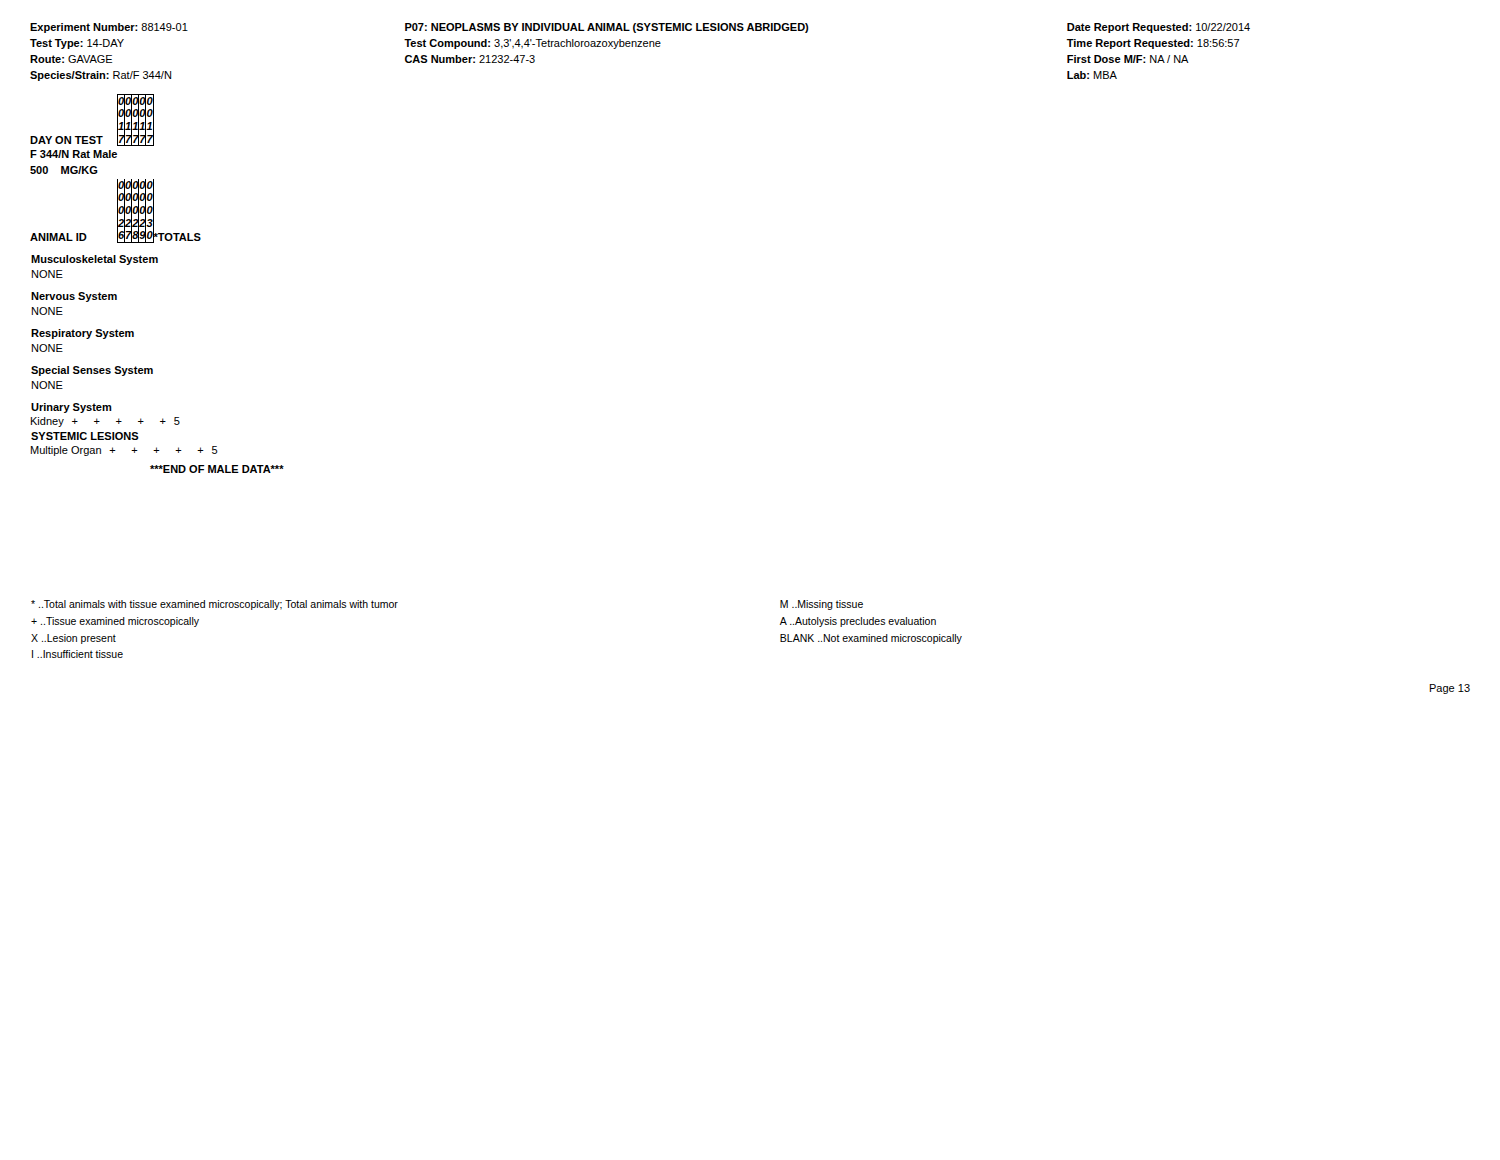| Experiment Number: 88149-01 | P07: NEOPLASMS BY INDIVIDUAL ANIMAL (SYSTEMIC LESIONS ABRIDGED) | Date Report Requested: 10/22/2014 |
| Test Type: 14-DAY | Test Compound: 3,3',4,4'-Tetrachloroazoxybenzene | Time Report Requested: 18:56:57 |
| Route: GAVAGE | CAS Number: 21232-47-3 | First Dose M/F: NA / NA |
| Species/Strain: Rat/F 344/N | | Lab: MBA |
| DAY ON TEST | 0 0 1 7 | 0 0 1 7 | 0 0 1 7 | 0 0 1 7 | 0 0 1 7 | |
| F 344/N Rat Male 500 MG/KG | | |
| ANIMAL ID | 0 0 0 2 6 | 0 0 0 2 7 | 0 0 0 2 8 | 0 0 0 2 9 | 0 0 0 3 0 | *TOTALS |
| Musculoskeletal System |
| NONE |
| Nervous System |
| NONE |
| Respiratory System |
| NONE |
| Special Senses System |
| NONE |
| Urinary System |
| Kidney | + | + | + | + | + | 5 |
| SYSTEMIC LESIONS |
| Multiple Organ | + | + | + | + | + | 5 |
***END OF MALE DATA***
| * ..Total animals with tissue examined microscopically; Total animals with tumor + ..Tissue examined microscopically X ..Lesion present I ..Insufficient tissue | M ..Missing tissue A ..Autolysis precludes evaluation BLANK ..Not examined microscopically |
Page 13